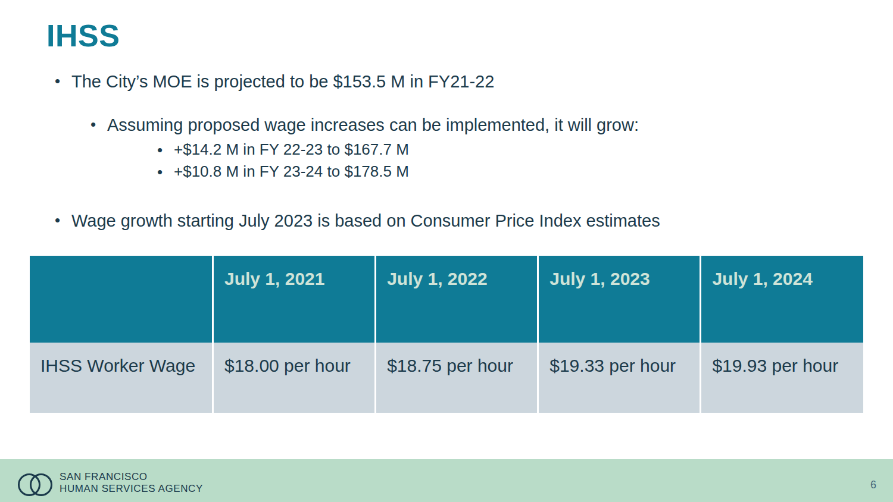IHSS
The City’s MOE is projected to be $153.5 M in FY21-22
Assuming proposed wage increases can be implemented, it will grow:
+$14.2 M in FY 22-23 to $167.7 M
+$10.8 M in FY 23-24 to $178.5 M
Wage growth starting July 2023 is based on Consumer Price Index estimates
| | July 1, 2021 | July 1, 2022 | July 1, 2023 | July 1, 2024 |
| --- | --- | --- | --- | --- |
| IHSS Worker Wage | $18.00 per hour | $18.75 per hour | $19.33 per hour | $19.93 per hour |
San Francisco
Human Services Agency
6